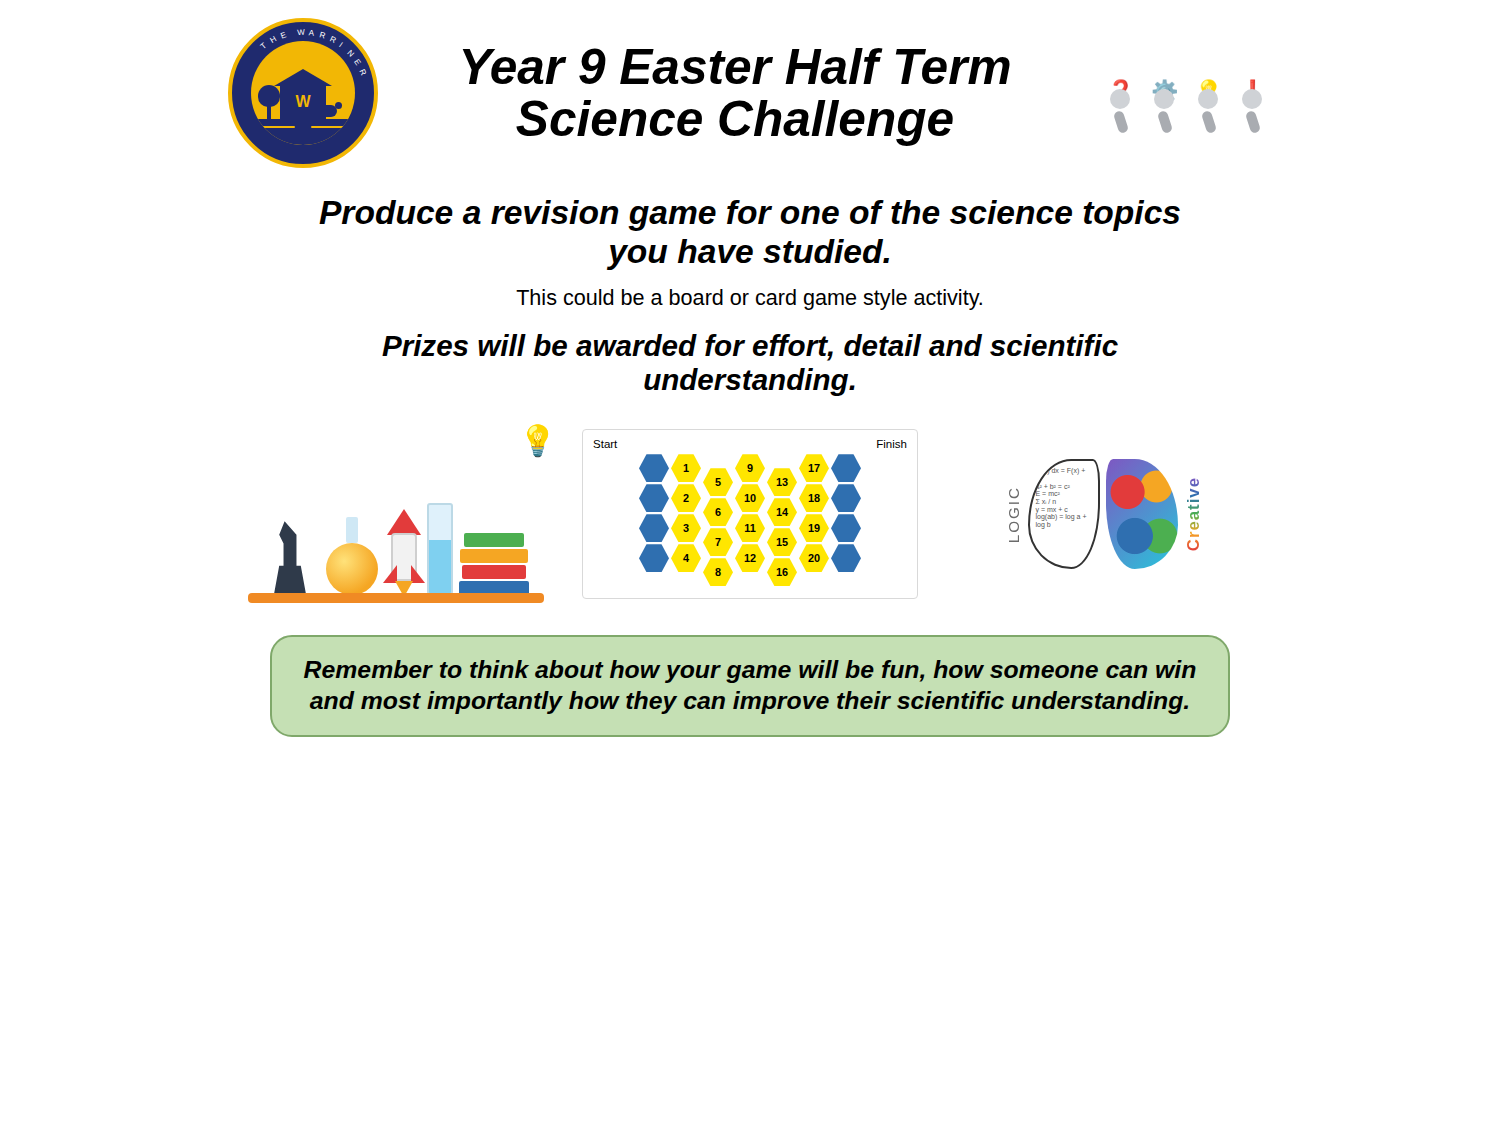T H E W A R R I N E R
Year 9 Easter Half Term
Science Challenge
❓
⚙️
💡
❗
Produce a revision game for one of the science topics you have studied.
This could be a board or card game style activity.
Prizes will be awarded for effort, detail and scientific understanding.
💡
Start Finish
1
2
3
4
5
6
7
8
9
10
11
12
13
14
15
16
17
18
19
20
Logic
∫ f(x) dx = F(x) + C
a² + b² = c²
E = mc²
Σ xᵢ / n
y = mx + c
log(ab) = log a + log b
Creative
Remember to think about how your game will be fun, how someone can win and most importantly how they can improve their scientific understanding.